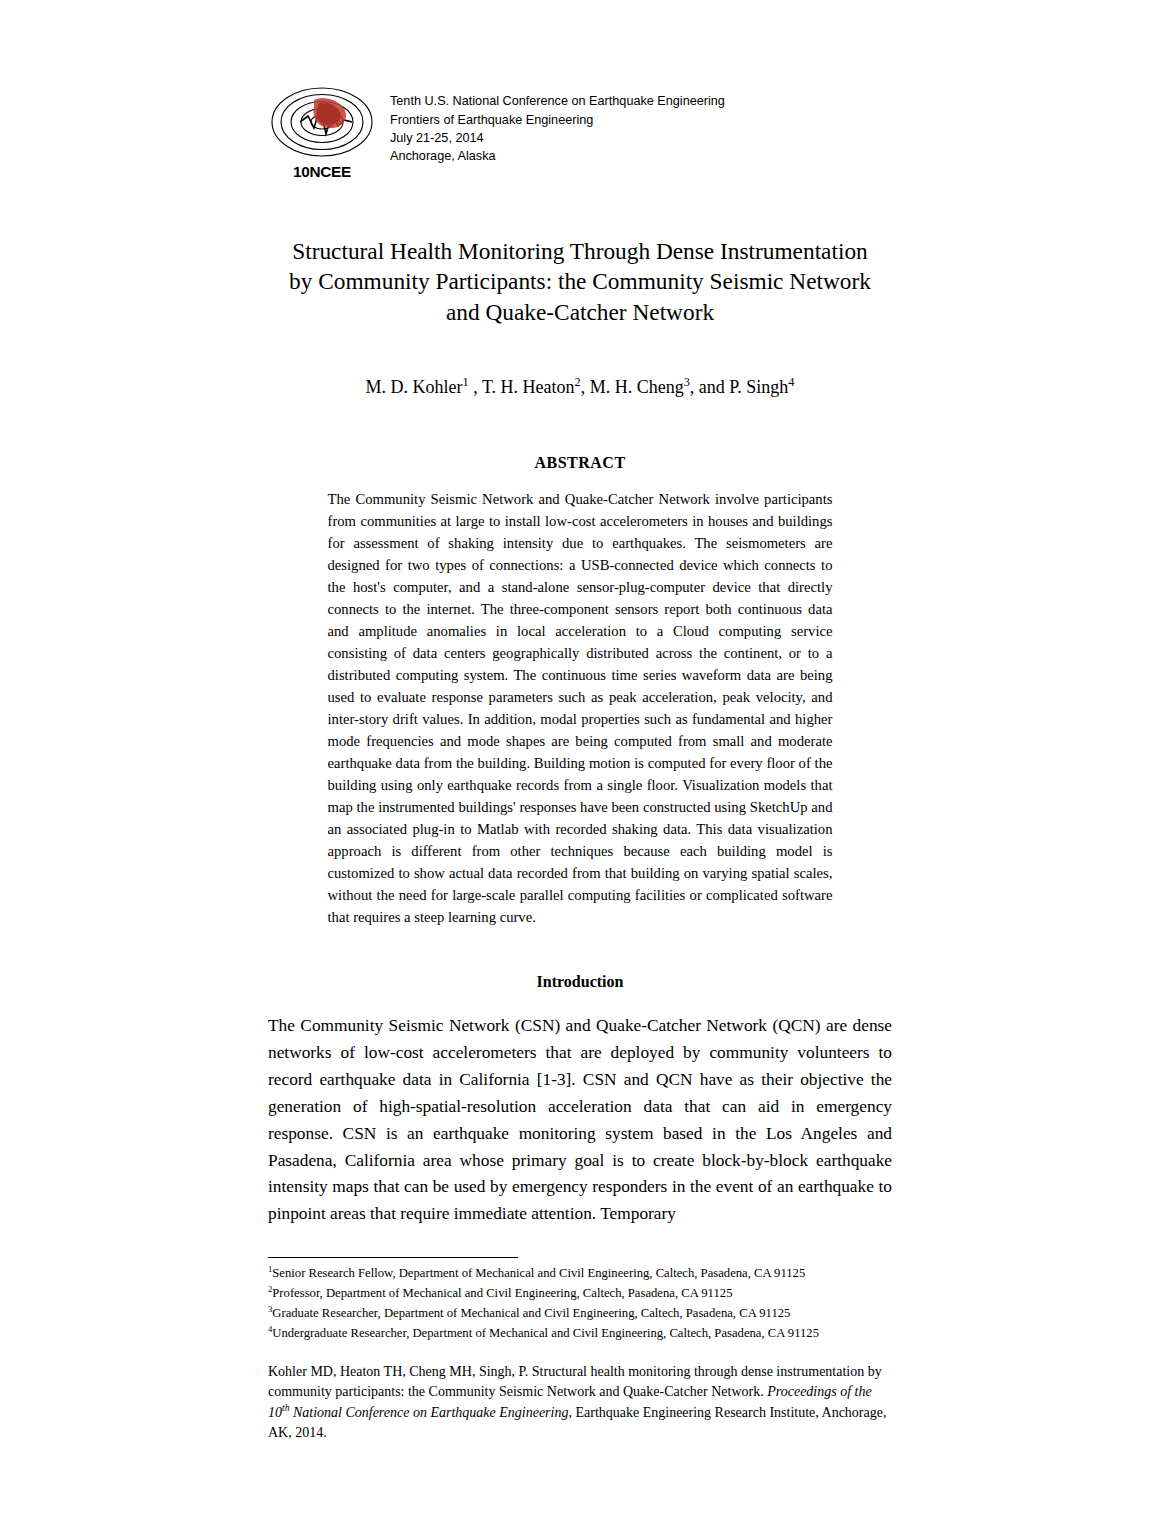10NCEE
Tenth U.S. National Conference on Earthquake Engineering
Frontiers of Earthquake Engineering
July 21-25, 2014
Anchorage, Alaska
Structural Health Monitoring Through Dense Instrumentation by Community Participants: the Community Seismic Network and Quake-Catcher Network
M. D. Kohler1 , T. H. Heaton2, M. H. Cheng3, and P. Singh4
ABSTRACT
The Community Seismic Network and Quake-Catcher Network involve participants from communities at large to install low-cost accelerometers in houses and buildings for assessment of shaking intensity due to earthquakes. The seismometers are designed for two types of connections: a USB-connected device which connects to the host's computer, and a stand-alone sensor-plug-computer device that directly connects to the internet. The three-component sensors report both continuous data and amplitude anomalies in local acceleration to a Cloud computing service consisting of data centers geographically distributed across the continent, or to a distributed computing system. The continuous time series waveform data are being used to evaluate response parameters such as peak acceleration, peak velocity, and inter-story drift values. In addition, modal properties such as fundamental and higher mode frequencies and mode shapes are being computed from small and moderate earthquake data from the building. Building motion is computed for every floor of the building using only earthquake records from a single floor. Visualization models that map the instrumented buildings' responses have been constructed using SketchUp and an associated plug-in to Matlab with recorded shaking data. This data visualization approach is different from other techniques because each building model is customized to show actual data recorded from that building on varying spatial scales, without the need for large-scale parallel computing facilities or complicated software that requires a steep learning curve.
Introduction
The Community Seismic Network (CSN) and Quake-Catcher Network (QCN) are dense networks of low-cost accelerometers that are deployed by community volunteers to record earthquake data in California [1-3]. CSN and QCN have as their objective the generation of high-spatial-resolution acceleration data that can aid in emergency response. CSN is an earthquake monitoring system based in the Los Angeles and Pasadena, California area whose primary goal is to create block-by-block earthquake intensity maps that can be used by emergency responders in the event of an earthquake to pinpoint areas that require immediate attention. Temporary
1Senior Research Fellow, Department of Mechanical and Civil Engineering, Caltech, Pasadena, CA 91125
2Professor, Department of Mechanical and Civil Engineering, Caltech, Pasadena, CA 91125
3Graduate Researcher, Department of Mechanical and Civil Engineering, Caltech, Pasadena, CA 91125
4Undergraduate Researcher, Department of Mechanical and Civil Engineering, Caltech, Pasadena, CA 91125
Kohler MD, Heaton TH, Cheng MH, Singh, P. Structural health monitoring through dense instrumentation by community participants: the Community Seismic Network and Quake-Catcher Network. Proceedings of the 10th National Conference on Earthquake Engineering, Earthquake Engineering Research Institute, Anchorage, AK, 2014.